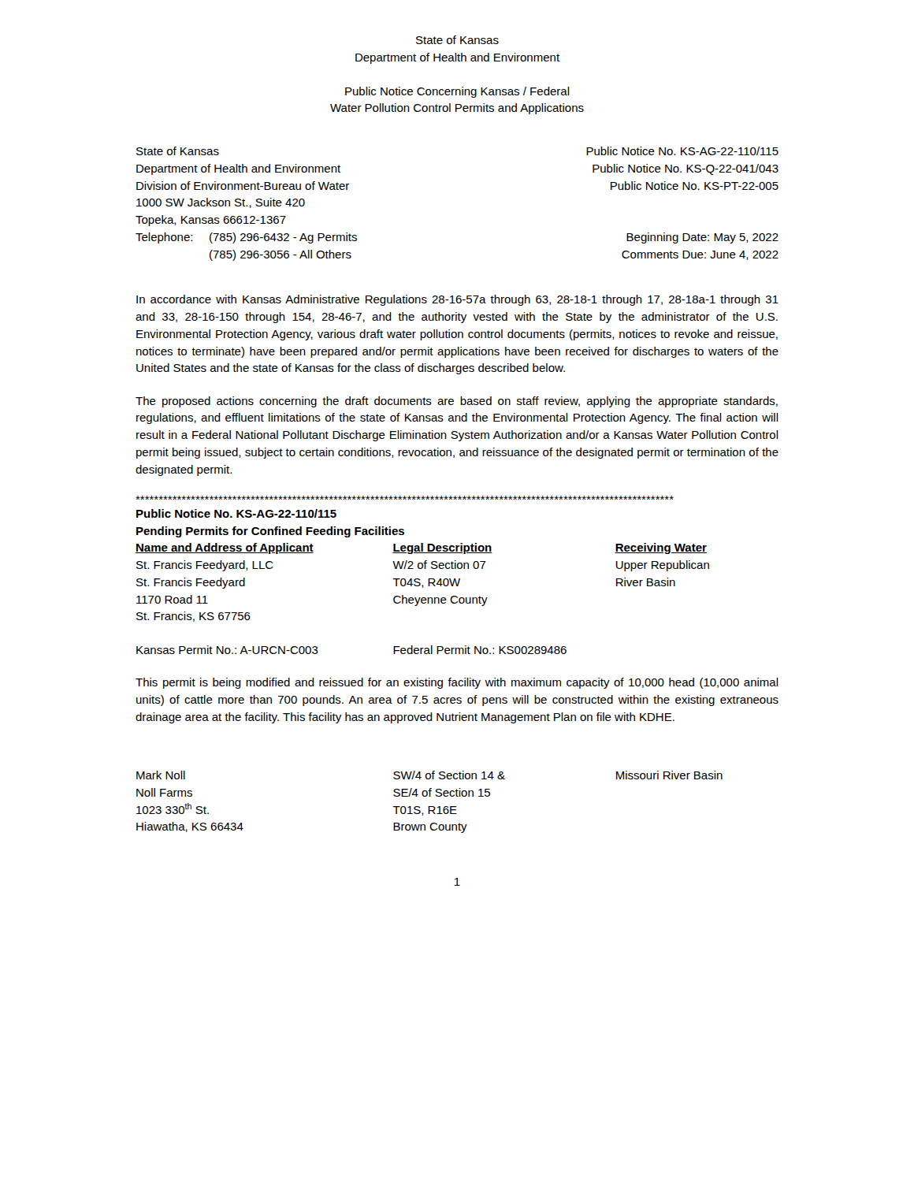State of Kansas
Department of Health and Environment
Public Notice Concerning Kansas / Federal
Water Pollution Control Permits and Applications
| State of Kansas | Public Notice No. KS-AG-22-110/115 |
| Department of Health and Environment | Public Notice No. KS-Q-22-041/043 |
| Division of Environment-Bureau of Water | Public Notice No. KS-PT-22-005 |
| 1000 SW Jackson St., Suite 420 | |
| Topeka, Kansas 66612-1367 | |
| Telephone: (785) 296-6432 - Ag Permits | Beginning Date: May 5, 2022 |
| (785) 296-3056 - All Others | Comments Due: June 4, 2022 |
In accordance with Kansas Administrative Regulations 28-16-57a through 63, 28-18-1 through 17, 28-18a-1 through 31 and 33, 28-16-150 through 154, 28-46-7, and the authority vested with the State by the administrator of the U.S. Environmental Protection Agency, various draft water pollution control documents (permits, notices to revoke and reissue, notices to terminate) have been prepared and/or permit applications have been received for discharges to waters of the United States and the state of Kansas for the class of discharges described below.
The proposed actions concerning the draft documents are based on staff review, applying the appropriate standards, regulations, and effluent limitations of the state of Kansas and the Environmental Protection Agency. The final action will result in a Federal National Pollutant Discharge Elimination System Authorization and/or a Kansas Water Pollution Control permit being issued, subject to certain conditions, revocation, and reissuance of the designated permit or termination of the designated permit.
*********************************************************************************************************************
Public Notice No. KS-AG-22-110/115
Pending Permits for Confined Feeding Facilities
| Name and Address of Applicant | Legal Description | Receiving Water |
| --- | --- | --- |
| St. Francis Feedyard, LLC | W/2 of Section 07 | Upper Republican |
| St. Francis Feedyard | T04S, R40W | River Basin |
| 1170 Road 11 | Cheyenne County | |
| St. Francis, KS 67756 | | |
Kansas Permit No.: A-URCN-C003 Federal Permit No.: KS00289486
This permit is being modified and reissued for an existing facility with maximum capacity of 10,000 head (10,000 animal units) of cattle more than 700 pounds. An area of 7.5 acres of pens will be constructed within the existing extraneous drainage area at the facility. This facility has an approved Nutrient Management Plan on file with KDHE.
| Mark Noll | SW/4 of Section 14 & | Missouri River Basin |
| Noll Farms | SE/4 of Section 15 | |
| 1023 330 th St. | T01S, R16E | |
| Hiawatha, KS 66434 | Brown County | |
1